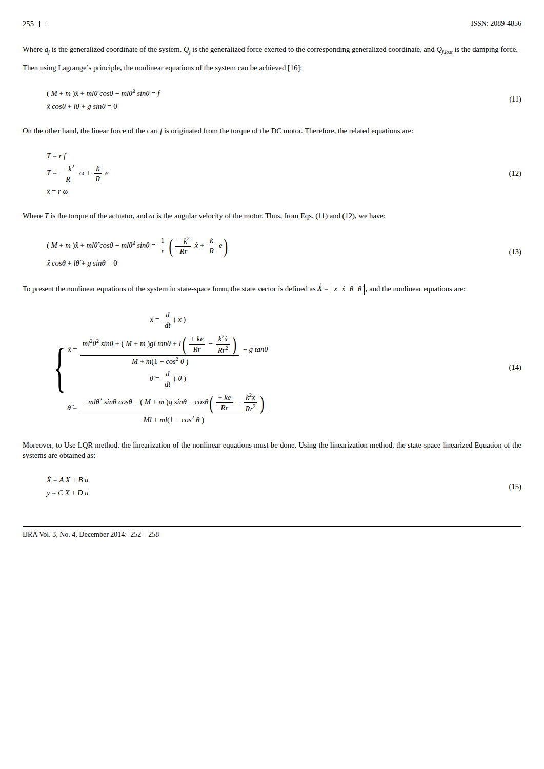255
ISSN: 2089-4856
Where qj is the generalized coordinate of the system, Qj is the generalized force exerted to the corresponding generalized coordinate, and Qj,lost is the damping force.
Then using Lagrange’s principle, the nonlinear equations of the system can be achieved [16]:
( M + m )ẍ + mlθ̈ cosθ − mlθ̇2 sinθ = f
ẍ cosθ + lθ̈ + g sinθ = 0
(11)
On the other hand, the linear force of the cart f is originated from the torque of the DC motor. Therefore, the related equations are:
T = r f
T = − k2 R ω + kR e
ẋ = r ω
(12)
Where T is the torque of the actuator, and ω is the angular velocity of the motor. Thus, from Eqs. (11) and (12), we have:
( M + m )ẍ + mlθ̈ cosθ − mlθ̇2 sinθ = 1 r(− k2 Rr ẋ + kR e)
ẍ cosθ + lθ̈ + g sinθ = 0
(13)
To present the nonlinear equations of the system in state-space form, the state vector is defined as X = x ẋ θ θ̇, and the nonlinear equations are:
{
ẋ = ddt( x )
ẍ = ml2θ̇2 sinθ + ( M + m )gl tanθ + l(+ ke Rr − k2ẋRr2) M + m(1 − cos2 θ ) − g tanθ
θ̇ = ddt( θ )
θ̈ = − mlθ̇2 sinθ cosθ − ( M + m )g sinθ − cosθ(+ ke Rr − k2ẋRr2) Ml + ml(1 − cos2 θ )
(14)
Moreover, to Use LQR method, the linearization of the nonlinear equations must be done. Using the linearization method, the state-space linearized Equation of the systems are obtained as:
Ẋ = A X + B u
y = C X + D u
(15)
IJRA Vol. 3, No. 4, December 2014: 252 – 258